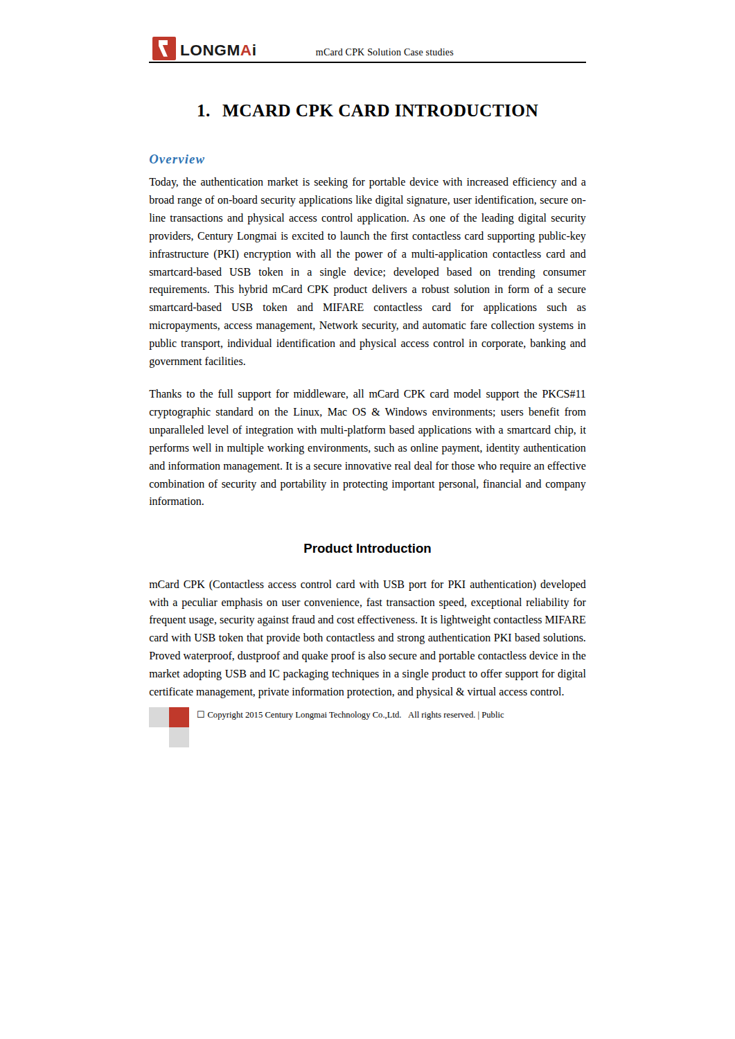LONGMAi
mCard CPK Solution Case studies
1. MCARD CPK CARD INTRODUCTION
Overview
Today, the authentication market is seeking for portable device with increased efficiency and a broad range of on-board security applications like digital signature, user identification, secure on-line transactions and physical access control application. As one of the leading digital security providers, Century Longmai is excited to launch the first contactless card supporting public-key infrastructure (PKI) encryption with all the power of a multi-application contactless card and smartcard-based USB token in a single device; developed based on trending consumer requirements. This hybrid mCard CPK product delivers a robust solution in form of a secure smartcard-based USB token and MIFARE contactless card for applications such as micropayments, access management, Network security, and automatic fare collection systems in public transport, individual identification and physical access control in corporate, banking and government facilities.
Thanks to the full support for middleware, all mCard CPK card model support the PKCS#11 cryptographic standard on the Linux, Mac OS & Windows environments; users benefit from unparalleled level of integration with multi-platform based applications with a smartcard chip, it performs well in multiple working environments, such as online payment, identity authentication and information management. It is a secure innovative real deal for those who require an effective combination of security and portability in protecting important personal, financial and company information.
Product Introduction
mCard CPK (Contactless access control card with USB port for PKI authentication) developed with a peculiar emphasis on user convenience, fast transaction speed, exceptional reliability for frequent usage, security against fraud and cost effectiveness. It is lightweight contactless MIFARE card with USB token that provide both contactless and strong authentication PKI based solutions. Proved waterproof, dustproof and quake proof is also secure and portable contactless device in the market adopting USB and IC packaging techniques in a single product to offer support for digital certificate management, private information protection, and physical & virtual access control.
☐ Copyright 2015 Century Longmai Technology Co.,Ltd. All rights reserved. | Public